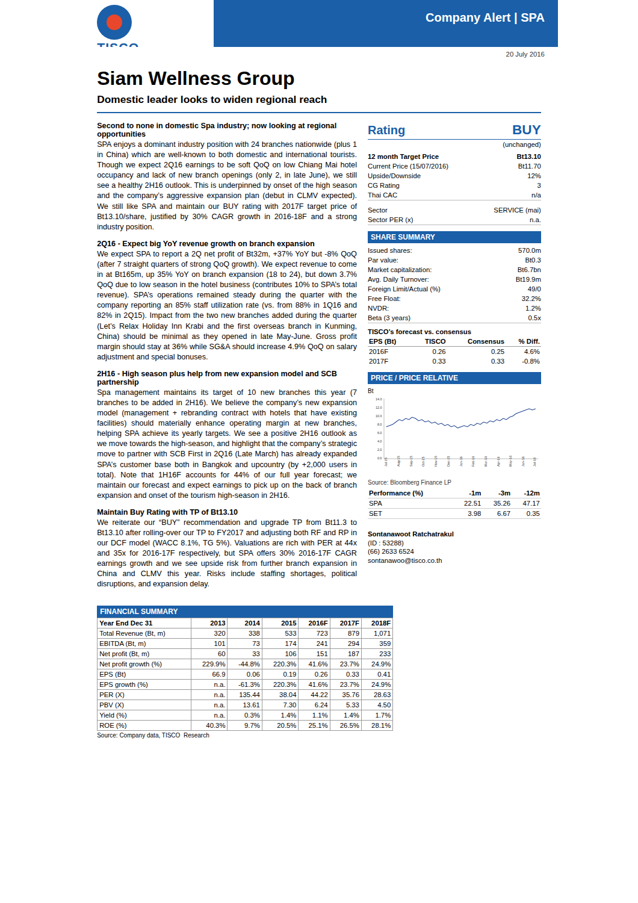TISCO
Company Alert | SPA
20 July 2016
Siam Wellness Group
Domestic leader looks to widen regional reach
Second to none in domestic Spa industry; now looking at regional opportunities
SPA enjoys a dominant industry position with 24 branches nationwide (plus 1 in China) which are well-known to both domestic and international tourists. Though we expect 2Q16 earnings to be soft QoQ on low Chiang Mai hotel occupancy and lack of new branch openings (only 2, in late June), we still see a healthy 2H16 outlook. This is underpinned by onset of the high season and the company’s aggressive expansion plan (debut in CLMV expected). We still like SPA and maintain our BUY rating with 2017F target price of Bt13.10/share, justified by 30% CAGR growth in 2016-18F and a strong industry position.
2Q16 - Expect big YoY revenue growth on branch expansion
We expect SPA to report a 2Q net profit of Bt32m, +37% YoY but -8% QoQ (after 7 straight quarters of strong QoQ growth). We expect revenue to come in at Bt165m, up 35% YoY on branch expansion (18 to 24), but down 3.7% QoQ due to low season in the hotel business (contributes 10% to SPA’s total revenue). SPA’s operations remained steady during the quarter with the company reporting an 85% staff utilization rate (vs. from 88% in 1Q16 and 82% in 2Q15). Impact from the two new branches added during the quarter (Let’s Relax Holiday Inn Krabi and the first overseas branch in Kunming, China) should be minimal as they opened in late May-June. Gross profit margin should stay at 36% while SG&A should increase 4.9% QoQ on salary adjustment and special bonuses.
2H16 - High season plus help from new expansion model and SCB partnership
Spa management maintains its target of 10 new branches this year (7 branches to be added in 2H16). We believe the company’s new expansion model (management + rebranding contract with hotels that have existing facilities) should materially enhance operating margin at new branches, helping SPA achieve its yearly targets. We see a positive 2H16 outlook as we move towards the high-season, and highlight that the company’s strategic move to partner with SCB First in 2Q16 (Late March) has already expanded SPA’s customer base both in Bangkok and upcountry (by +2,000 users in total). Note that 1H16F accounts for 44% of our full year forecast; we maintain our forecast and expect earnings to pick up on the back of branch expansion and onset of the tourism high-season in 2H16.
Maintain Buy Rating with TP of Bt13.10
We reiterate our “BUY” recommendation and upgrade TP from Bt11.3 to Bt13.10 after rolling-over our TP to FY2017 and adjusting both RF and RP in our DCF model (WACC 8.1%, TG 5%). Valuations are rich with PER at 44x and 35x for 2016-17F respectively, but SPA offers 30% 2016-17F CAGR earnings growth and we see upside risk from further branch expansion in China and CLMV this year. Risks include staffing shortages, political disruptions, and expansion delay.
Rating BUY
(unchanged)
| 12 month Target Price | Bt13.10 |
| Current Price (15/07/2016) | Bt11.70 |
| Upside/Downside | 12% |
| CG Rating | 3 |
| Thai CAC | n/a |
| Sector | SERVICE (mai) |
| Sector PER (x) | n.a. |
SHARE SUMMARY
| Issued shares: | 570.0m |
| Par value: | Bt0.3 |
| Market capitalization: | Bt6.7bn |
| Avg. Daily Turnover: | Bt19.9m |
| Foreign Limit/Actual (%) | 49/0 |
| Free Float: | 32.2% |
| NVDR: | 1.2% |
| Beta (3 years) | 0.5x |
TISCO’s forecast vs. consensus
| EPS (Bt) | TISCO | Consensus | % Diff. |
| --- | --- | --- | --- |
| 2016F | 0.26 | 0.25 | 4.6% |
| 2017F | 0.33 | 0.33 | -0.8% |
PRICE / PRICE RELATIVE
Bt
14.0 12.0 10.0 8.0 6.0 4.0 2.0 0.0 Jul-15 Aug-15 Sep-15 Oct-15 Nov-15 Dec-15 Jan-16 Feb-16 Mar-16 Apr-16 May-16 Jun-16 Jul-16
Source: Bloomberg Finance LP
| Performance (%) | -1m | -3m | -12m |
| --- | --- | --- | --- |
| SPA | 22.51 | 35.26 | 47.17 |
| SET | 3.98 | 6.67 | 0.35 |
Sontanawoot Ratchatrakul
(ID : 53288)
(66) 2633 6524
sontanawoo@tisco.co.th
FINANCIAL SUMMARY
| Year End Dec 31 | 2013 | 2014 | 2015 | 2016F | 2017F | 2018F |
| --- | --- | --- | --- | --- | --- | --- |
| Total Revenue (Bt, m) | 320 | 338 | 533 | 723 | 879 | 1,071 |
| EBITDA (Bt, m) | 101 | 73 | 174 | 241 | 294 | 359 |
| Net profit (Bt, m) | 60 | 33 | 106 | 151 | 187 | 233 |
| Net profit growth (%) | 229.9% | -44.8% | 220.3% | 41.6% | 23.7% | 24.9% |
| EPS (Bt) | 66.9 | 0.06 | 0.19 | 0.26 | 0.33 | 0.41 |
| EPS growth (%) | n.a. | -61.3% | 220.3% | 41.6% | 23.7% | 24.9% |
| PER (X) | n.a. | 135.44 | 38.04 | 44.22 | 35.76 | 28.63 |
| PBV (X) | n.a. | 13.61 | 7.30 | 6.24 | 5.33 | 4.50 |
| Yield (%) | n.a. | 0.3% | 1.4% | 1.1% | 1.4% | 1.7% |
| ROE (%) | 40.3% | 9.7% | 20.5% | 25.1% | 26.5% | 28.1% |
Source: Company data, TISCO Research